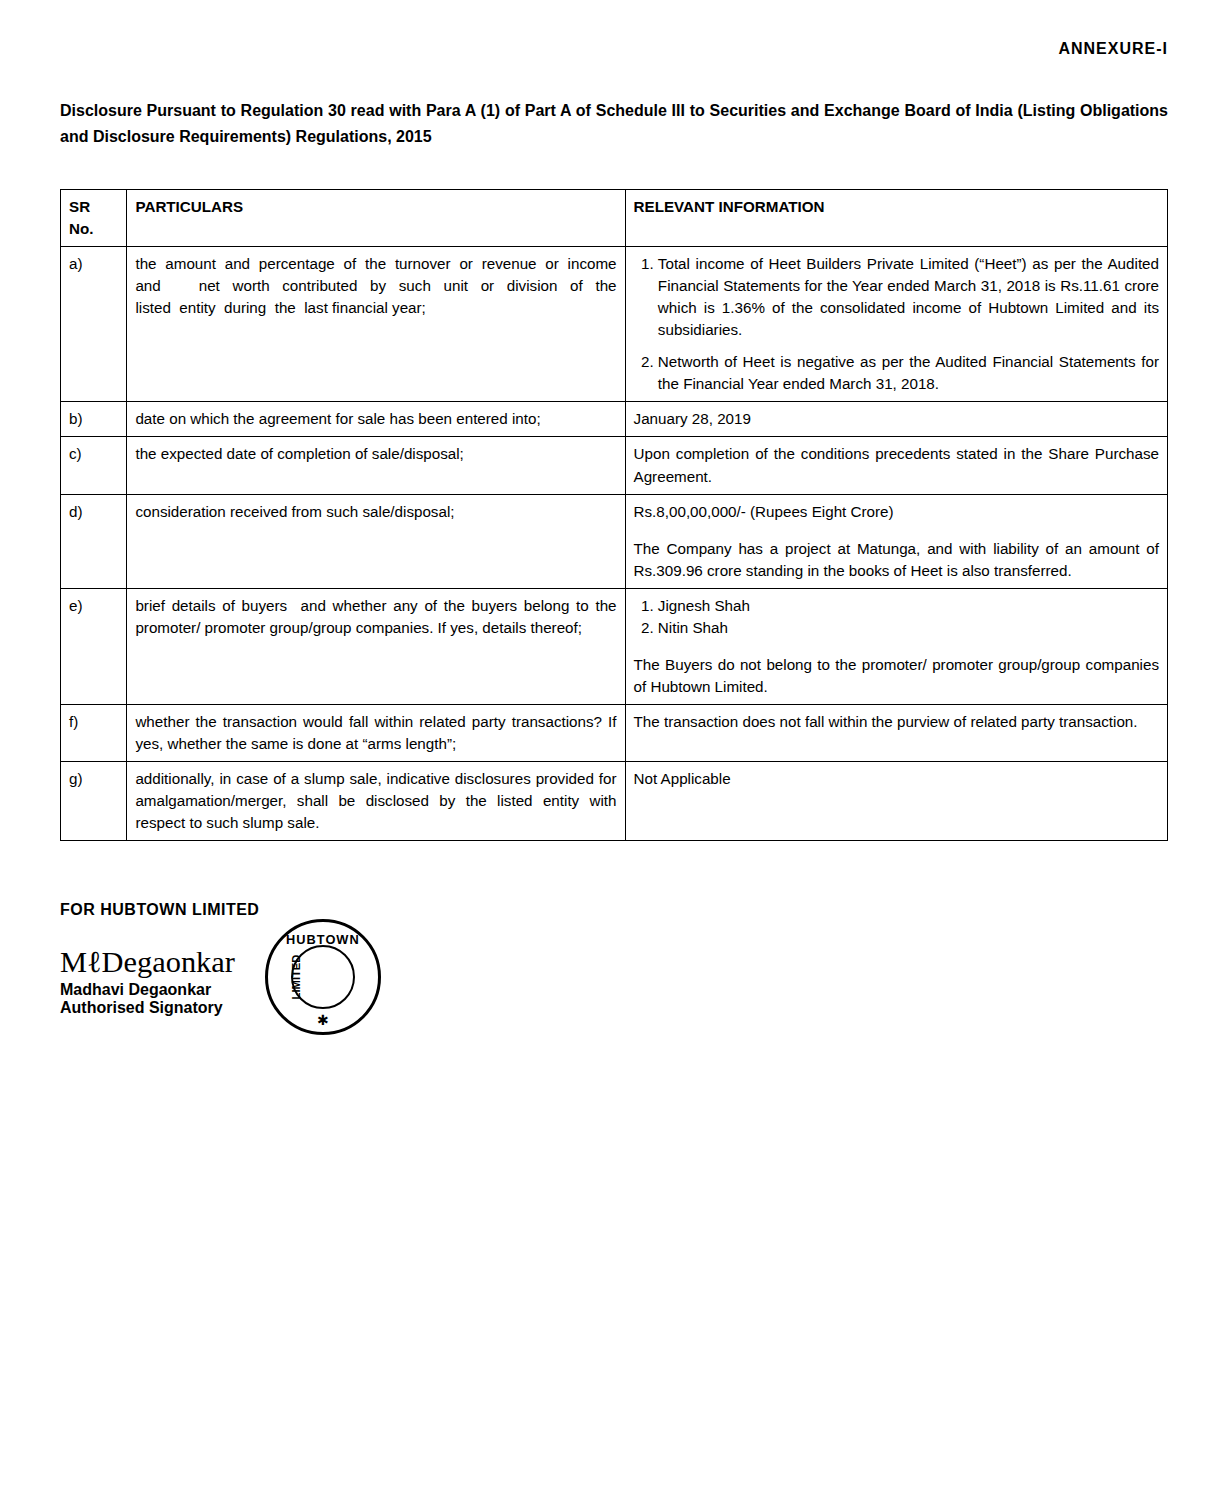ANNEXURE-I
Disclosure Pursuant to Regulation 30 read with Para A (1) of Part A of Schedule III to Securities and Exchange Board of India (Listing Obligations and Disclosure Requirements) Regulations, 2015
| SR No. | PARTICULARS | RELEVANT INFORMATION |
| --- | --- | --- |
| a) | the amount and percentage of the turnover or revenue or income and net worth contributed by such unit or division of the listed entity during the last financial year; | Total income of Heet Builders Private Limited (“Heet”) as per the Audited Financial Statements for the Year ended March 31, 2018 is Rs.11.61 crore which is 1.36% of the consolidated income of Hubtown Limited and its subsidiaries. Networth of Heet is negative as per the Audited Financial Statements for the Financial Year ended March 31, 2018. |
| b) | date on which the agreement for sale has been entered into; | January 28, 2019 |
| c) | the expected date of completion of sale/disposal; | Upon completion of the conditions precedents stated in the Share Purchase Agreement. |
| d) | consideration received from such sale/disposal; | Rs.8,00,00,000/- (Rupees Eight Crore) The Company has a project at Matunga, and with liability of an amount of Rs.309.96 crore standing in the books of Heet is also transferred. |
| e) | brief details of buyers and whether any of the buyers belong to the promoter/ promoter group/group companies. If yes, details thereof; | Jignesh Shah Nitin Shah The Buyers do not belong to the promoter/ promoter group/group companies of Hubtown Limited. |
| f) | whether the transaction would fall within related party transactions? If yes, whether the same is done at “arms length”; | The transaction does not fall within the purview of related party transaction. |
| g) | additionally, in case of a slump sale, indicative disclosures provided for amalgamation/merger, shall be disclosed by the listed entity with respect to such slump sale. | Not Applicable |
FOR HUBTOWN LIMITED
MℓDegaonkar
Madhavi Degaonkar
Authorised Signatory
HUBTOWN LIMITED ✱